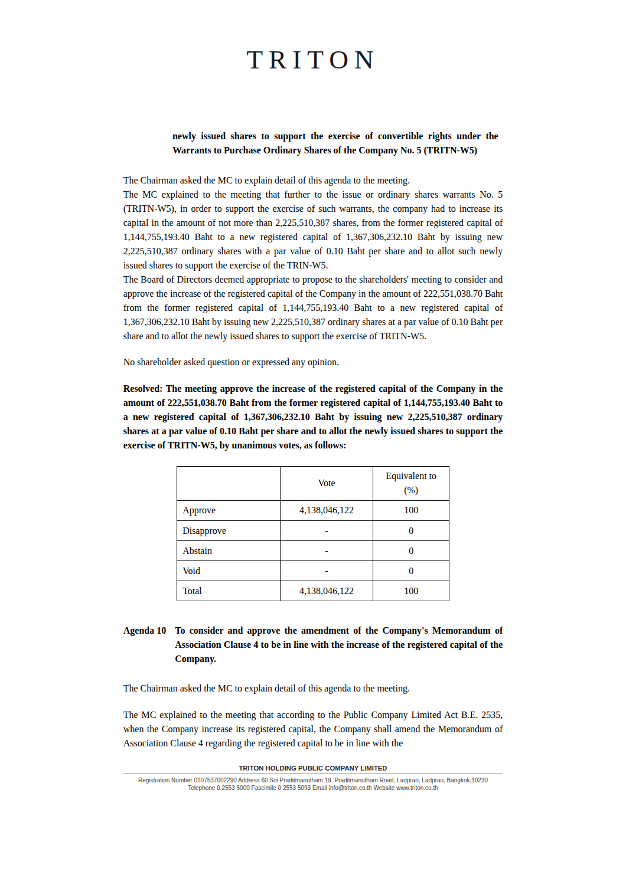TRITON
newly issued shares to support the exercise of convertible rights under the Warrants to Purchase Ordinary Shares of the Company No. 5 (TRITN-W5)
The Chairman asked the MC to explain detail of this agenda to the meeting.
The MC explained to the meeting that further to the issue or ordinary shares warrants No. 5 (TRITN-W5), in order to support the exercise of such warrants, the company had to increase its capital in the amount of not more than 2,225,510,387 shares, from the former registered capital of 1,144,755,193.40 Baht to a new registered capital of 1,367,306,232.10 Baht by issuing new 2,225,510,387 ordinary shares with a par value of 0.10 Baht per share and to allot such newly issued shares to support the exercise of the TRIN-W5.
The Board of Directors deemed appropriate to propose to the shareholders' meeting to consider and approve the increase of the registered capital of the Company in the amount of 222,551,038.70 Baht from the former registered capital of 1,144,755,193.40 Baht to a new registered capital of 1,367,306,232.10 Baht by issuing new 2,225,510,387 ordinary shares at a par value of 0.10 Baht per share and to allot the newly issued shares to support the exercise of TRITN-W5.
No shareholder asked question or expressed any opinion.
Resolved: The meeting approve the increase of the registered capital of the Company in the amount of 222,551,038.70 Baht from the former registered capital of 1,144,755,193.40 Baht to a new registered capital of 1,367,306,232.10 Baht by issuing new 2,225,510,387 ordinary shares at a par value of 0.10 Baht per share and to allot the newly issued shares to support the exercise of TRITN-W5, by unanimous votes, as follows:
| | Vote | Equivalent to (%) |
| --- | --- | --- |
| Approve | 4,138,046,122 | 100 |
| Disapprove | - | 0 |
| Abstain | - | 0 |
| Void | - | 0 |
| Total | 4,138,046,122 | 100 |
Agenda 10
To consider and approve the amendment of the Company's Memorandum of Association Clause 4 to be in line with the increase of the registered capital of the Company.
The Chairman asked the MC to explain detail of this agenda to the meeting.
The MC explained to the meeting that according to the Public Company Limited Act B.E. 2535, when the Company increase its registered capital, the Company shall amend the Memorandum of Association Clause 4 regarding the registered capital to be in line with the
TRITON HOLDING PUBLIC COMPANY LIMITED
Registration Number 0107537002290 Address 60 Soi Praditmanutham 19, Praditmanutham Road, Ladprao, Ladprao, Bangkok,10230
Telephone 0 2553 5000 Fascimile 0 2553 5093 Email info@triton.co.th Website www.triton.co.th